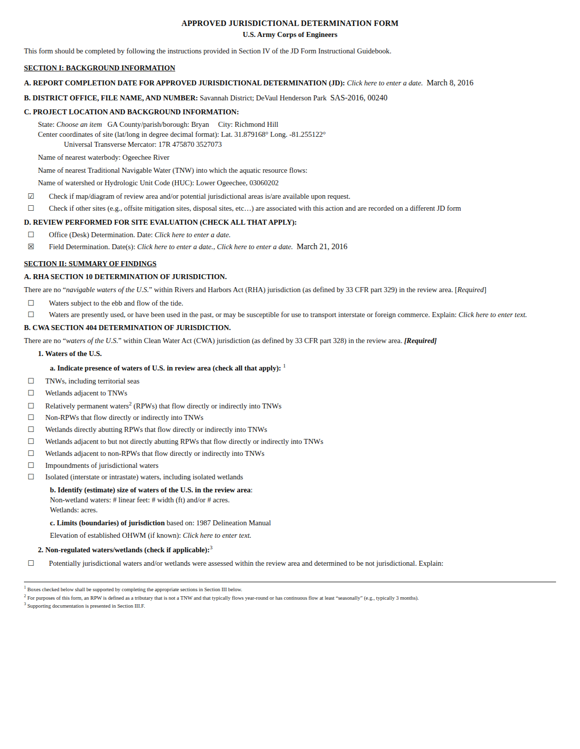APPROVED JURISDICTIONAL DETERMINATION FORM
U.S. Army Corps of Engineers
This form should be completed by following the instructions provided in Section IV of the JD Form Instructional Guidebook.
SECTION I: BACKGROUND INFORMATION
A. REPORT COMPLETION DATE FOR APPROVED JURISDICTIONAL DETERMINATION (JD): Click here to enter a date. March 8, 2016
B. DISTRICT OFFICE, FILE NAME, AND NUMBER: Savannah District; DeVaul Henderson Park SAS-2016, 00240
C. PROJECT LOCATION AND BACKGROUND INFORMATION:
State: Choose an item GA County/parish/borough: Bryan City: Richmond Hill
Center coordinates of site (lat/long in degree decimal format): Lat. 31.879168° Long. -81.255122°
Universal Transverse Mercator: 17R 475870 3527073
Name of nearest waterbody: Ogeechee River
Name of nearest Traditional Navigable Water (TNW) into which the aquatic resource flows:
Name of watershed or Hydrologic Unit Code (HUC): Lower Ogeechee, 03060202
☑Check if map/diagram of review area and/or potential jurisdictional areas is/are available upon request.
☐Check if other sites (e.g., offsite mitigation sites, disposal sites, etc…) are associated with this action and are recorded on a different JD form
D. REVIEW PERFORMED FOR SITE EVALUATION (CHECK ALL THAT APPLY):
☐Office (Desk) Determination. Date: Click here to enter a date.
☒Field Determination. Date(s): Click here to enter a date., Click here to enter a date. March 21, 2016
SECTION II: SUMMARY OF FINDINGS
A. RHA SECTION 10 DETERMINATION OF JURISDICTION.
There are no “navigable waters of the U.S.” within Rivers and Harbors Act (RHA) jurisdiction (as defined by 33 CFR part 329) in the review area. [Required]
☐Waters subject to the ebb and flow of the tide.
☐Waters are presently used, or have been used in the past, or may be susceptible for use to transport interstate or foreign commerce. Explain: Click here to enter text.
B. CWA SECTION 404 DETERMINATION OF JURISDICTION.
There are no “waters of the U.S.” within Clean Water Act (CWA) jurisdiction (as defined by 33 CFR part 328) in the review area. [Required]
1. Waters of the U.S.
a. Indicate presence of waters of U.S. in review area (check all that apply): 1
☐TNWs, including territorial seas
☐Wetlands adjacent to TNWs
☐Relatively permanent waters2 (RPWs) that flow directly or indirectly into TNWs
☐Non-RPWs that flow directly or indirectly into TNWs
☐Wetlands directly abutting RPWs that flow directly or indirectly into TNWs
☐Wetlands adjacent to but not directly abutting RPWs that flow directly or indirectly into TNWs
☐Wetlands adjacent to non-RPWs that flow directly or indirectly into TNWs
☐Impoundments of jurisdictional waters
☐Isolated (interstate or intrastate) waters, including isolated wetlands
b. Identify (estimate) size of waters of the U.S. in the review area:
Non-wetland waters: # linear feet: # width (ft) and/or # acres.
Wetlands: acres.
c. Limits (boundaries) of jurisdiction based on: 1987 Delineation Manual
Elevation of established OHWM (if known): Click here to enter text.
2. Non-regulated waters/wetlands (check if applicable):3
☐Potentially jurisdictional waters and/or wetlands were assessed within the review area and determined to be not jurisdictional. Explain:
1 Boxes checked below shall be supported by completing the appropriate sections in Section III below.
2 For purposes of this form, an RPW is defined as a tributary that is not a TNW and that typically flows year-round or has continuous flow at least “seasonally” (e.g., typically 3 months).
3 Supporting documentation is presented in Section III.F.